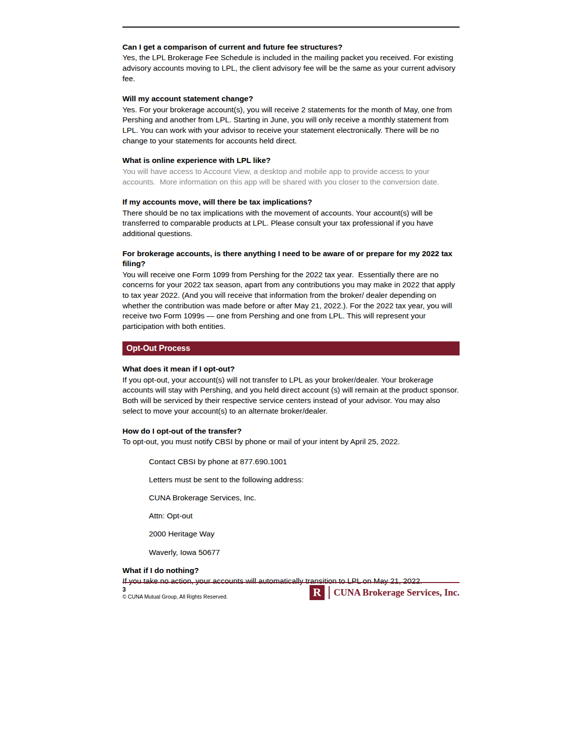Can I get a comparison of current and future fee structures?
Yes, the LPL Brokerage Fee Schedule is included in the mailing packet you received. For existing advisory accounts moving to LPL, the client advisory fee will be the same as your current advisory fee.
Will my account statement change?
Yes. For your brokerage account(s), you will receive 2 statements for the month of May, one from Pershing and another from LPL. Starting in June, you will only receive a monthly statement from LPL. You can work with your advisor to receive your statement electronically. There will be no change to your statements for accounts held direct.
What is online experience with LPL like?
You will have access to Account View, a desktop and mobile app to provide access to your accounts. More information on this app will be shared with you closer to the conversion date.
If my accounts move, will there be tax implications?
There should be no tax implications with the movement of accounts. Your account(s) will be transferred to comparable products at LPL. Please consult your tax professional if you have additional questions.
For brokerage accounts, is there anything I need to be aware of or prepare for my 2022 tax filing?
You will receive one Form 1099 from Pershing for the 2022 tax year. Essentially there are no concerns for your 2022 tax season, apart from any contributions you may make in 2022 that apply to tax year 2022. (And you will receive that information from the broker/ dealer depending on whether the contribution was made before or after May 21, 2022.). For the 2022 tax year, you will receive two Form 1099s — one from Pershing and one from LPL. This will represent your participation with both entities.
Opt-Out Process
What does it mean if I opt-out?
If you opt-out, your account(s) will not transfer to LPL as your broker/dealer. Your brokerage accounts will stay with Pershing, and you held direct account (s) will remain at the product sponsor. Both will be serviced by their respective service centers instead of your advisor. You may also select to move your account(s) to an alternate broker/dealer.
How do I opt-out of the transfer?
To opt-out, you must notify CBSI by phone or mail of your intent by April 25, 2022.
Contact CBSI by phone at 877.690.1001
Letters must be sent to the following address:
CUNA Brokerage Services, Inc.
Attn: Opt-out
2000 Heritage Way
Waverly, Iowa 50677
What if I do nothing?
If you take no action, your accounts will automatically transition to LPL on May 21, 2022.
3
© CUNA Mutual Group, All Rights Reserved.
R
CUNA Brokerage Services, Inc.